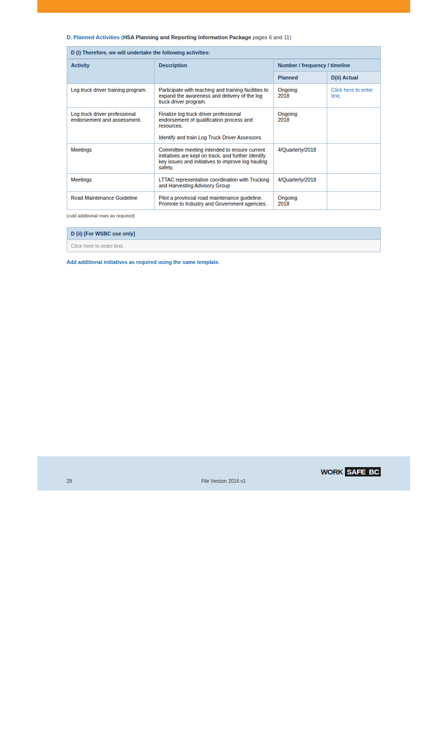D. Planned Activities (HSA Planning and Reporting Information Package pages 6 and 11)
D (i) Therefore, we will undertake the following activities:
| Activity | Description | Number / frequency / timeline |
| --- | --- | --- |
| Planned | D(ii) Actual |
| Log truck driver training program. | Participate with teaching and training facilities to expand the awareness and delivery of the log truck driver program. | Ongoing 2018 | Click here to enter text. |
| Log truck driver professional endorsement and assessment. | Finalize log truck driver professional endorsement of qualification process and resources. Identify and train Log Truck Driver Assessors. | Ongoing 2018 | |
| Meetings | Committee meeting intended to ensure current initiatives are kept on track, and further Identify key issues and initiatives to improve log hauling safety. | 4/Quarterly/2018 | |
| Meetings | LTTAC representative coordination with Trucking and Harvesting Advisory Group | 4/Quarterly/2018 | |
| Road Maintenance Guideline | Pilot a provincial road maintenance guideline. Promote to Industry and Government agencies. | Ongoing 2018 | |
(Add additional rows as required)
D (ii) [For WSBC use only]
Click here to enter text.
Add additional initiatives as required using the same template.
29
File Version 2016 v1
WORK SAFE BC